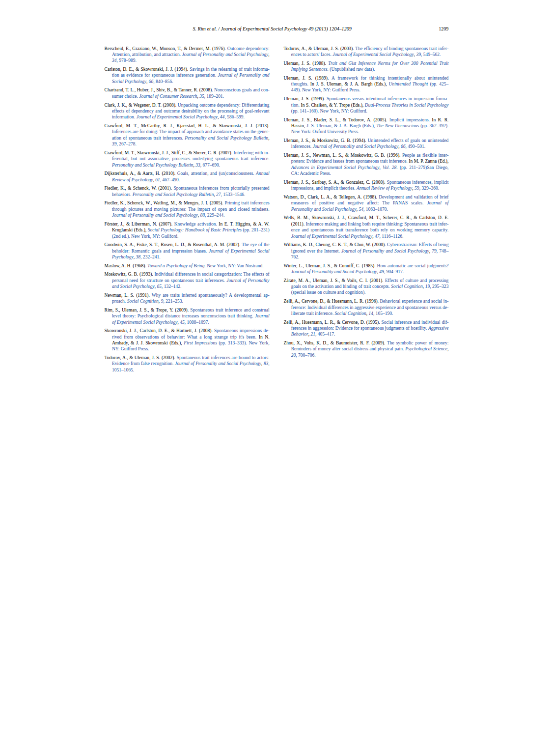S. Rim et al. / Journal of Experimental Social Psychology 49 (2013) 1204–1209 1209
Berscheid, E., Graziano, W., Monson, T., & Dermer, M. (1976). Outcome dependency: Attention, attribution, and attraction. Journal of Personality and Social Psychology, 34, 978–989.
Carlston, D. E., & Skowronski, J. J. (1994). Savings in the relearning of trait information as evidence for spontaneous inference generation. Journal of Personality and Social Psychology, 66, 840–856.
Chartrand, T. L., Huber, J., Shiv, B., & Tanner, R. (2008). Nonconscious goals and consumer choice. Journal of Consumer Research, 35, 189–201.
Clark, J. K., & Wegener, D. T. (2008). Unpacking outcome dependency: Differentiating effects of dependency and outcome desirability on the processing of goal-relevant information. Journal of Experimental Social Psychology, 44, 586–599.
Crawford, M. T., McCarthy, R. J., Kjaerstad, H. L., & Skowronski, J. J. (2013). Inferences are for doing: The impact of approach and avoidance states on the generation of spontaneous trait inferences. Personality and Social Psychology Bulletin, 39, 267–278.
Crawford, M. T., Skowronski, J. J., Stiff, C., & Sherer, C. R. (2007). Interfering with inferential, but not associative, processes underlying spontaneous trait inference. Personality and Social Psychology Bulletin, 33, 677–690.
Dijksterhuis, A., & Aarts, H. (2010). Goals, attention, and (un)consciousness. Annual Review of Psychology, 61, 467–490.
Fiedler, K., & Schenck, W. (2001). Spontaneous inferences from pictorially presented behaviors. Personality and Social Psychology Bulletin, 27, 1533–1546.
Fiedler, K., Schenck, W., Watling, M., & Menges, J. I. (2005). Priming trait inferences through pictures and moving pictures: The impact of open and closed mindsets. Journal of Personality and Social Psychology, 88, 229–244.
Förster, J., & Liberman, N. (2007). Knowledge activation. In E. T. Higgins, & A. W. Kruglanski (Eds.), Social Psychology: Handbook of Basic Principles (pp. 201–231) (2nd ed.). New York, NY: Guilford.
Goodwin, S. A., Fiske, S. T., Rosen, L. D., & Rosenthal, A. M. (2002). The eye of the beholder: Romantic goals and impression biases. Journal of Experimental Social Psychology, 38, 232–241.
Maslow, A. H. (1968). Toward a Psychology of Being. New York, NY: Van Nostrand.
Moskowitz, G. B. (1993). Individual differences in social categorization: The effects of personal need for structure on spontaneous trait inferences. Journal of Personality and Social Psychology, 65, 132–142.
Newman, L. S. (1991). Why are traits inferred spontaneously? A developmental approach. Social Cognition, 9, 221–253.
Rim, S., Uleman, J. S., & Trope, Y. (2009). Spontaneous trait inference and construal level theory: Psychological distance increases nonconscious trait thinking. Journal of Experimental Social Psychology, 45, 1088–1097.
Skowronski, J. J., Carlston, D. E., & Hartnett, J. (2008). Spontaneous impressions derived from observations of behavior: What a long strange trip it's been. In N. Ambady, & J. J. Skowronski (Eds.), First Impressions (pp. 313–333). New York, NY: Guilford Press.
Todorov, A., & Uleman, J. S. (2002). Spontaneous trait inferences are bound to actors: Evidence from false recognition. Journal of Personality and Social Psychology, 83, 1051–1065.
Todorov, A., & Uleman, J. S. (2003). The efficiency of binding spontaneous trait inferences to actors' faces. Journal of Experimental Social Psychology, 39, 549–562.
Uleman, J. S. (1988). Trait and Gist Inference Norms for Over 300 Potential Trait Implying Sentences. (Unpublished raw data).
Uleman, J. S. (1989). A framework for thinking intentionally about unintended thoughts. In J. S. Uleman, & J. A. Bargh (Eds.), Unintended Thought (pp. 425–449). New York, NY: Guilford Press.
Uleman, J. S. (1999). Spontaneous versus intentional inferences in impression formation. In S. Chaiken, & Y. Trope (Eds.), Dual-Process Theories in Social Psychology (pp. 141–160). New York, NY: Guilford.
Uleman, J. S., Blader, S. L., & Todorov, A. (2005). Implicit impressions. In R. R. Hassin, J. S. Uleman, & J. A. Bargh (Eds.), The New Unconscious (pp. 362–392). New York: Oxford University Press.
Uleman, J. S., & Moskowitz, G. B. (1994). Unintended effects of goals on unintended inferences. Journal of Personality and Social Psychology, 66, 490–501.
Uleman, J. S., Newman, L. S., & Moskowitz, G. B. (1996). People as flexible interpreters: Evidence and issues from spontaneous trait inference. In M. P. Zanna (Ed.), Advances in Experimental Social Psychology, Vol. 28. (pp. 211–279)San Diego, CA: Academic Press.
Uleman, J. S., Saribay, S. A., & Gonzalez, C. (2008). Spontaneous inferences, implicit impressions, and implicit theories. Annual Review of Psychology, 59, 329–360.
Watson, D., Clark, L. A., & Tellegen, A. (1988). Development and validation of brief measures of positive and negative affect: The PANAS scales. Journal of Personality and Social Psychology, 54, 1063–1070.
Wells, B. M., Skowronski, J. J., Crawford, M. T., Scherer, C. R., & Carlston, D. E. (2011). Inference making and linking both require thinking: Spontaneous trait inference and spontaneous trait transference both rely on working memory capacity. Journal of Experimental Social Psychology, 47, 1116–1126.
Williams, K. D., Cheung, C. K. T., & Choi, W. (2000). Cyberostracism: Effects of being ignored over the Internet. Journal of Personality and Social Psychology, 79, 748–762.
Winter, L., Uleman, J. S., & Cunniff, C. (1985). How automatic are social judgments? Journal of Personality and Social Psychology, 49, 904–917.
Zárate, M. A., Uleman, J. S., & Voils, C. I. (2001). Effects of culture and processing goals on the activation and binding of trait concepts. Social Cognition, 19, 295–323 (special issue on culture and cognition).
Zelli, A., Cervone, D., & Huesmann, L. R. (1996). Behavioral experience and social inference: Individual differences in aggressive experience and spontaneous versus deliberate trait inference. Social Cognition, 14, 165–190.
Zelli, A., Huesmann, L. R., & Cervone, D. (1995). Social inference and individual differences in aggression: Evidence for spontaneous judgments of hostility. Aggressive Behavior, 21, 405–417.
Zhou, X., Vohs, K. D., & Baumeister, R. F. (2009). The symbolic power of money: Reminders of money alter social distress and physical pain. Psychological Science, 20, 700–706.